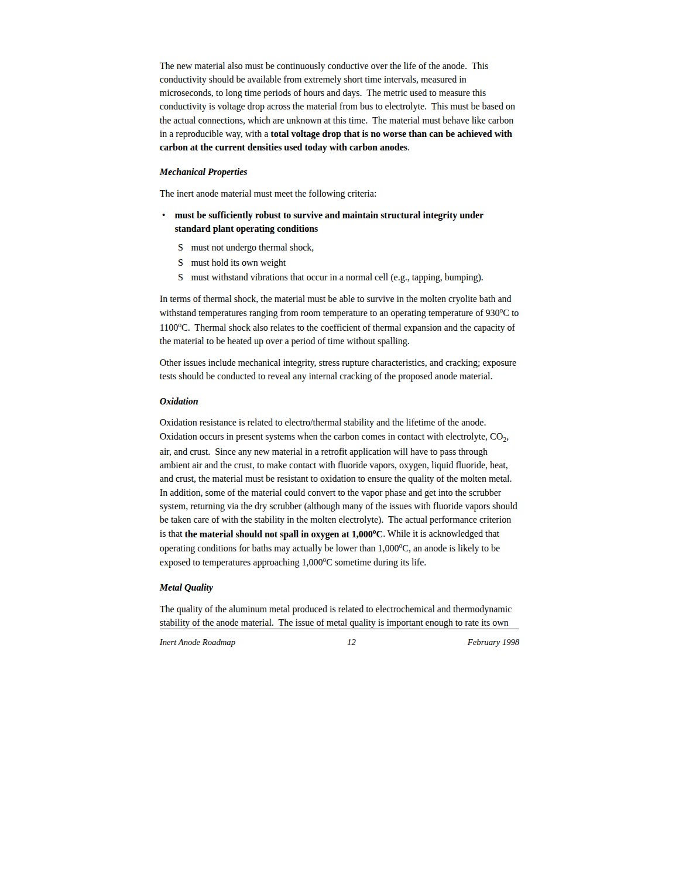The new material also must be continuously conductive over the life of the anode. This conductivity should be available from extremely short time intervals, measured in microseconds, to long time periods of hours and days. The metric used to measure this conductivity is voltage drop across the material from bus to electrolyte. This must be based on the actual connections, which are unknown at this time. The material must behave like carbon in a reproducible way, with a total voltage drop that is no worse than can be achieved with carbon at the current densities used today with carbon anodes.
Mechanical Properties
The inert anode material must meet the following criteria:
must be sufficiently robust to survive and maintain structural integrity under standard plant operating conditions
must not undergo thermal shock,
must hold its own weight
must withstand vibrations that occur in a normal cell (e.g., tapping, bumping).
In terms of thermal shock, the material must be able to survive in the molten cryolite bath and withstand temperatures ranging from room temperature to an operating temperature of 930oC to 1100oC. Thermal shock also relates to the coefficient of thermal expansion and the capacity of the material to be heated up over a period of time without spalling.
Other issues include mechanical integrity, stress rupture characteristics, and cracking; exposure tests should be conducted to reveal any internal cracking of the proposed anode material.
Oxidation
Oxidation resistance is related to electro/thermal stability and the lifetime of the anode. Oxidation occurs in present systems when the carbon comes in contact with electrolyte, CO2, air, and crust. Since any new material in a retrofit application will have to pass through ambient air and the crust, to make contact with fluoride vapors, oxygen, liquid fluoride, heat, and crust, the material must be resistant to oxidation to ensure the quality of the molten metal. In addition, some of the material could convert to the vapor phase and get into the scrubber system, returning via the dry scrubber (although many of the issues with fluoride vapors should be taken care of with the stability in the molten electrolyte). The actual performance criterion is that the material should not spall in oxygen at 1,000oC. While it is acknowledged that operating conditions for baths may actually be lower than 1,000oC, an anode is likely to be exposed to temperatures approaching 1,000oC sometime during its life.
Metal Quality
The quality of the aluminum metal produced is related to electrochemical and thermodynamic stability of the anode material. The issue of metal quality is important enough to rate its own
Inert Anode Roadmap 12 February 1998